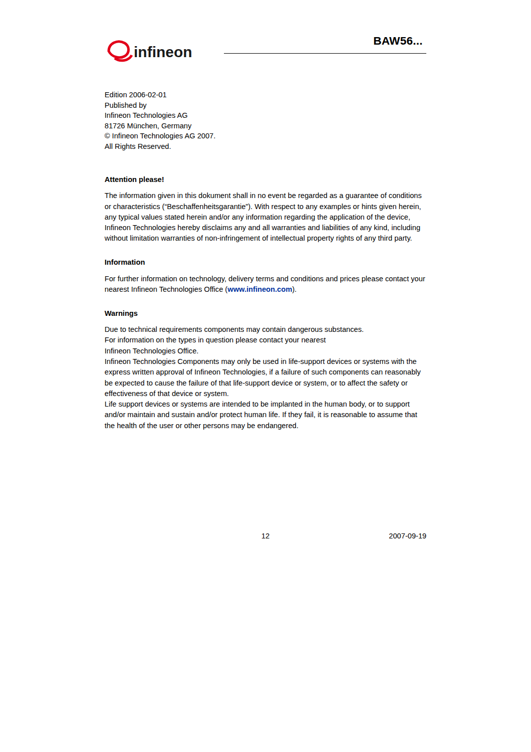infineon
BAW56...
Edition 2006-02-01
Published by
Infineon Technologies AG
81726 München, Germany
© Infineon Technologies AG 2007.
All Rights Reserved.
Attention please!
The information given in this dokument shall in no event be regarded as a guarantee of conditions or characteristics (“Beschaffenheitsgarantie”). With respect to any examples or hints given herein, any typical values stated herein and/or any information regarding the application of the device, Infineon Technologies hereby disclaims any and all warranties and liabilities of any kind, including without limitation warranties of non-infringement of intellectual property rights of any third party.
Information
For further information on technology, delivery terms and conditions and prices please contact your nearest Infineon Technologies Office (www.infineon.com).
Warnings
Due to technical requirements components may contain dangerous substances.
For information on the types in question please contact your nearest
Infineon Technologies Office.
Infineon Technologies Components may only be used in life-support devices or systems with the express written approval of Infineon Technologies, if a failure of such components can reasonably be expected to cause the failure of that life-support device or system, or to affect the safety or effectiveness of that device or system.
Life support devices or systems are intended to be implanted in the human body, or to support and/or maintain and sustain and/or protect human life. If they fail, it is reasonable to assume that the health of the user or other persons may be endangered.
12
2007-09-19